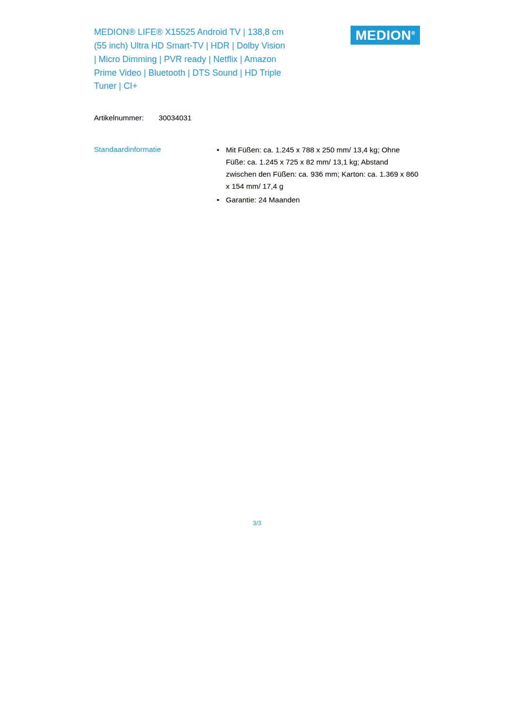MEDION® LIFE® X15525 Android TV | 138,8 cm (55 inch) Ultra HD Smart-TV | HDR | Dolby Vision | Micro Dimming | PVR ready | Netflix | Amazon Prime Video | Bluetooth | DTS Sound | HD Triple Tuner | CI+
MEDION®
Artikelnummer: 30034031
Standaardinformatie
Mit Füßen: ca. 1.245 x 788 x 250 mm/ 13,4 kg; Ohne Füße: ca. 1.245 x 725 x 82 mm/ 13,1 kg; Abstand zwischen den Füßen: ca. 936 mm; Karton: ca. 1.369 x 860 x 154 mm/ 17,4 g
Garantie: 24 Maanden
3/3